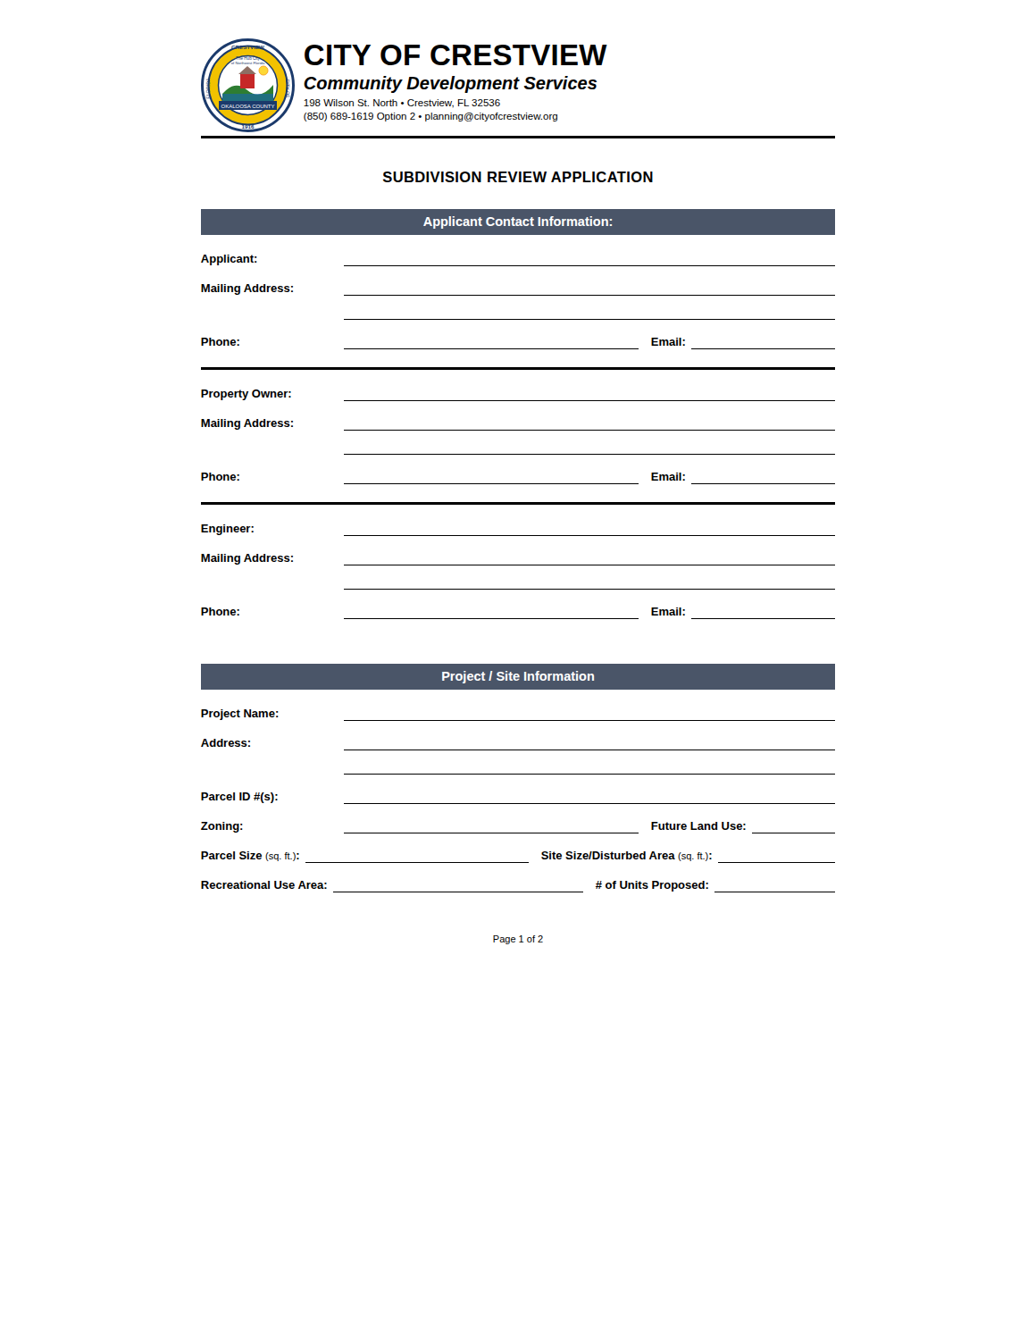OKALOOSA COUNTY CRESTVIEW 1916 FLORIDA CITY OF The Hub City of Northwest Florida
CITY OF CRESTVIEW
Community Development Services
198 Wilson St. North • Crestview, FL 32536
(850) 689-1619 Option 2 • planning@cityofcrestview.org
SUBDIVISION REVIEW APPLICATION
Applicant Contact Information:
Applicant:
Mailing Address:
Phone: Email:
Property Owner:
Mailing Address:
Phone: Email:
Engineer:
Mailing Address:
Phone: Email:
Project / Site Information
Project Name:
Address:
Parcel ID #(s):
Zoning: Future Land Use:
Parcel Size (sq. ft.): Site Size/Disturbed Area (sq. ft.):
Recreational Use Area: # of Units Proposed:
Page 1 of 2